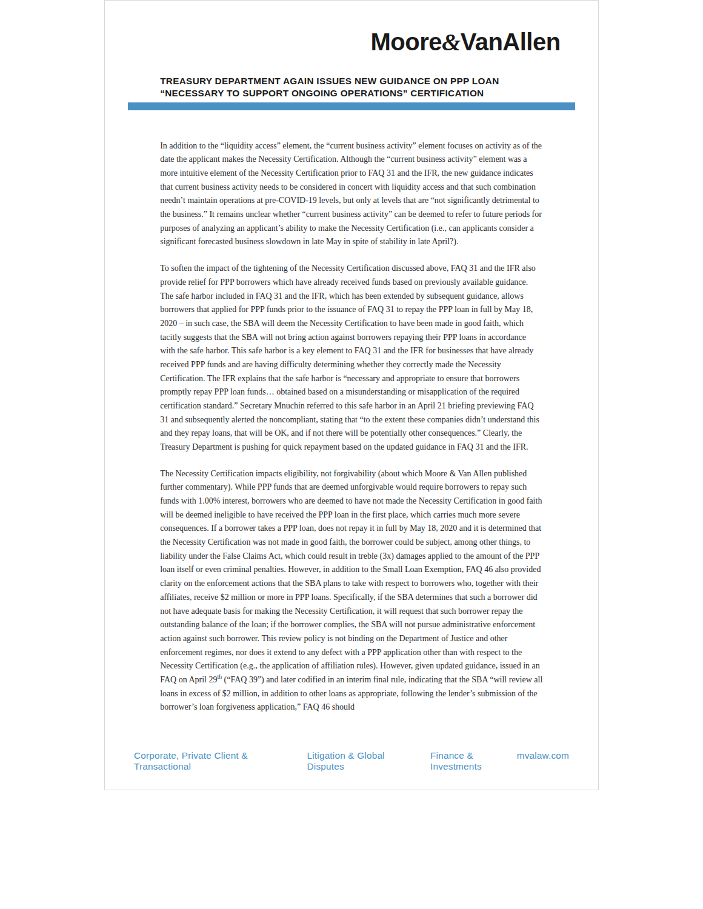Moore&VanAllen
Treasury Department Again Issues New Guidance on PPP Loan “Necessary to Support Ongoing Operations” Certification
In addition to the “liquidity access” element, the “current business activity” element focuses on activity as of the date the applicant makes the Necessity Certification. Although the “current business activity” element was a more intuitive element of the Necessity Certification prior to FAQ 31 and the IFR, the new guidance indicates that current business activity needs to be considered in concert with liquidity access and that such combination needn’t maintain operations at pre-COVID-19 levels, but only at levels that are “not significantly detrimental to the business.” It remains unclear whether “current business activity” can be deemed to refer to future periods for purposes of analyzing an applicant’s ability to make the Necessity Certification (i.e., can applicants consider a significant forecasted business slowdown in late May in spite of stability in late April?).
To soften the impact of the tightening of the Necessity Certification discussed above, FAQ 31 and the IFR also provide relief for PPP borrowers which have already received funds based on previously available guidance. The safe harbor included in FAQ 31 and the IFR, which has been extended by subsequent guidance, allows borrowers that applied for PPP funds prior to the issuance of FAQ 31 to repay the PPP loan in full by May 18, 2020 – in such case, the SBA will deem the Necessity Certification to have been made in good faith, which tacitly suggests that the SBA will not bring action against borrowers repaying their PPP loans in accordance with the safe harbor. This safe harbor is a key element to FAQ 31 and the IFR for businesses that have already received PPP funds and are having difficulty determining whether they correctly made the Necessity Certification. The IFR explains that the safe harbor is “necessary and appropriate to ensure that borrowers promptly repay PPP loan funds… obtained based on a misunderstanding or misapplication of the required certification standard.” Secretary Mnuchin referred to this safe harbor in an April 21 briefing previewing FAQ 31 and subsequently alerted the noncompliant, stating that “to the extent these companies didn’t understand this and they repay loans, that will be OK, and if not there will be potentially other consequences.” Clearly, the Treasury Department is pushing for quick repayment based on the updated guidance in FAQ 31 and the IFR.
The Necessity Certification impacts eligibility, not forgivability (about which Moore & Van Allen published further commentary). While PPP funds that are deemed unforgivable would require borrowers to repay such funds with 1.00% interest, borrowers who are deemed to have not made the Necessity Certification in good faith will be deemed ineligible to have received the PPP loan in the first place, which carries much more severe consequences. If a borrower takes a PPP loan, does not repay it in full by May 18, 2020 and it is determined that the Necessity Certification was not made in good faith, the borrower could be subject, among other things, to liability under the False Claims Act, which could result in treble (3x) damages applied to the amount of the PPP loan itself or even criminal penalties. However, in addition to the Small Loan Exemption, FAQ 46 also provided clarity on the enforcement actions that the SBA plans to take with respect to borrowers who, together with their affiliates, receive $2 million or more in PPP loans. Specifically, if the SBA determines that such a borrower did not have adequate basis for making the Necessity Certification, it will request that such borrower repay the outstanding balance of the loan; if the borrower complies, the SBA will not pursue administrative enforcement action against such borrower. This review policy is not binding on the Department of Justice and other enforcement regimes, nor does it extend to any defect with a PPP application other than with respect to the Necessity Certification (e.g., the application of affiliation rules). However, given updated guidance, issued in an FAQ on April 29th (“FAQ 39”) and later codified in an interim final rule, indicating that the SBA “will review all loans in excess of $2 million, in addition to other loans as appropriate, following the lender’s submission of the borrower’s loan forgiveness application,” FAQ 46 should
Corporate, Private Client & Transactional Litigation & Global Disputes Finance & Investments
mvalaw.com